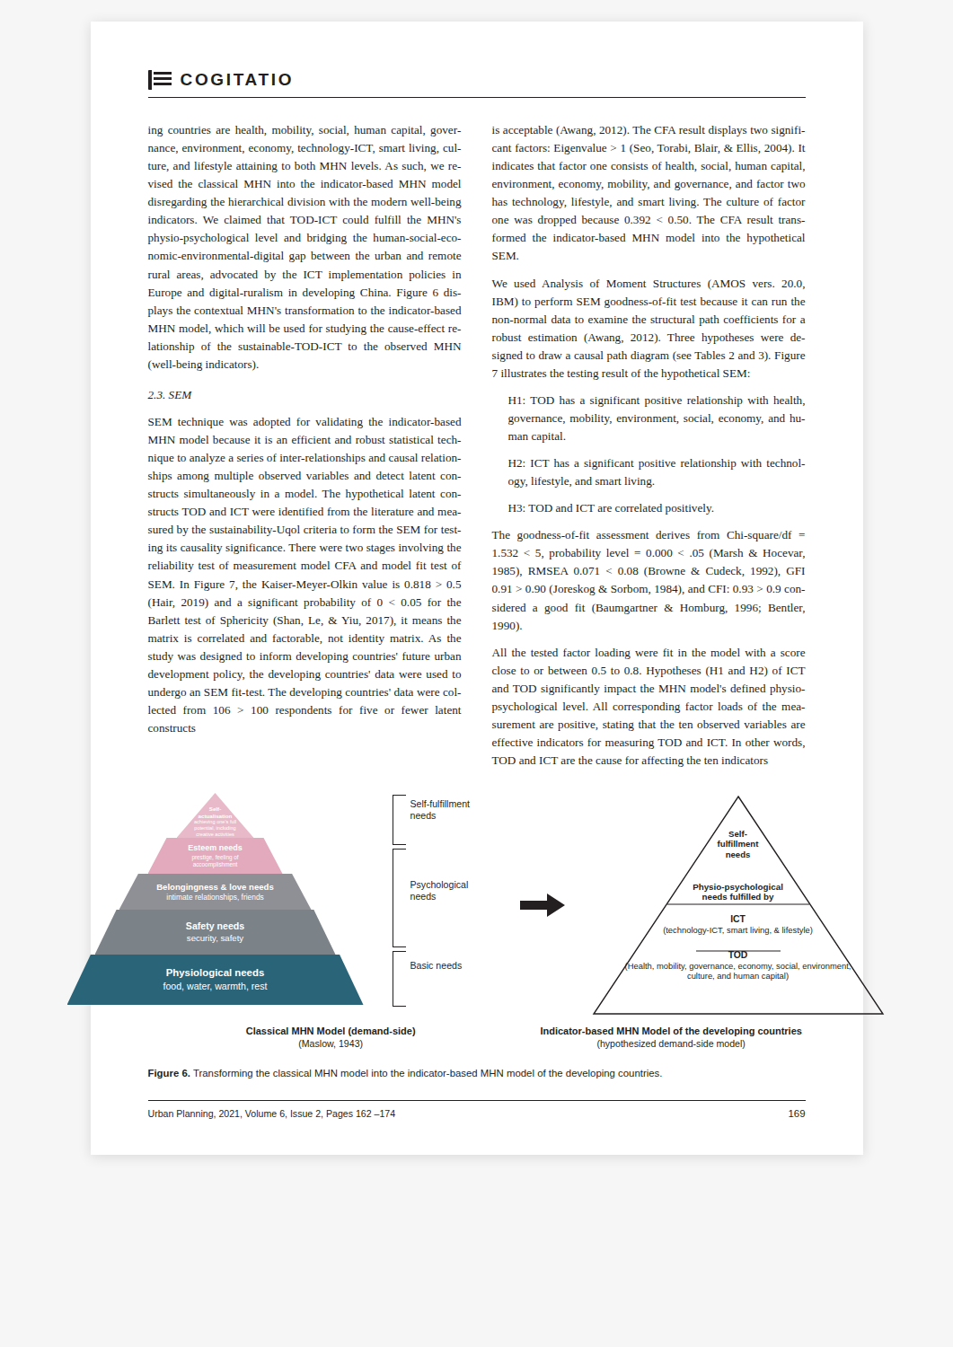Cogitatio
ing countries are health, mobility, social, human capital, governance, environment, economy, technology-ICT, smart living, culture, and lifestyle attaining to both MHN levels. As such, we revised the classical MHN into the indicator-based MHN model disregarding the hierarchical division with the modern well-being indicators. We claimed that TOD-ICT could fulfill the MHN's physio-psychological level and bridging the human-social-economic-environmental-digital gap between the urban and remote rural areas, advocated by the ICT implementation policies in Europe and digital-ruralism in developing China. Figure 6 displays the contextual MHN's transformation to the indicator-based MHN model, which will be used for studying the cause-effect relationship of the sustainable-TOD-ICT to the observed MHN (well-being indicators).
2.3. SEM
SEM technique was adopted for validating the indicator-based MHN model because it is an efficient and robust statistical technique to analyze a series of inter-relationships and causal relationships among multiple observed variables and detect latent constructs simultaneously in a model. The hypothetical latent constructs TOD and ICT were identified from the literature and measured by the sustainability-Uqol criteria to form the SEM for testing its causality significance. There were two stages involving the reliability test of measurement model CFA and model fit test of SEM. In Figure 7, the Kaiser-Meyer-Olkin value is 0.818 > 0.5 (Hair, 2019) and a significant probability of 0 < 0.05 for the Barlett test of Sphericity (Shan, Le, & Yiu, 2017), it means the matrix is correlated and factorable, not identity matrix. As the study was designed to inform developing countries' future urban development policy, the developing countries' data were used to undergo an SEM fit-test. The developing countries' data were collected from 106 > 100 respondents for five or fewer latent constructs
is acceptable (Awang, 2012). The CFA result displays two significant factors: Eigenvalue > 1 (Seo, Torabi, Blair, & Ellis, 2004). It indicates that factor one consists of health, social, human capital, environment, economy, mobility, and governance, and factor two has technology, lifestyle, and smart living. The culture of factor one was dropped because 0.392 < 0.50. The CFA result transformed the indicator-based MHN model into the hypothetical SEM.
We used Analysis of Moment Structures (AMOS vers. 20.0, IBM) to perform SEM goodness-of-fit test because it can run the non-normal data to examine the structural path coefficients for a robust estimation (Awang, 2012). Three hypotheses were designed to draw a causal path diagram (see Tables 2 and 3). Figure 7 illustrates the testing result of the hypothetical SEM:
H1: TOD has a significant positive relationship with health, governance, mobility, environment, social, economy, and human capital.
H2: ICT has a significant positive relationship with technology, lifestyle, and smart living.
H3: TOD and ICT are correlated positively.
The goodness-of-fit assessment derives from Chi-square/df = 1.532 < 5, probability level = 0.000 < .05 (Marsh & Hocevar, 1985), RMSEA 0.071 < 0.08 (Browne & Cudeck, 1992), GFI 0.91 > 0.90 (Joreskog & Sorbom, 1984), and CFI: 0.93 > 0.9 considered a good fit (Baumgartner & Homburg, 1996; Bentler, 1990).
All the tested factor loading were fit in the model with a score close to or between 0.5 to 0.8. Hypotheses (H1 and H2) of ICT and TOD significantly impact the MHN model's defined physio-psychological level. All corresponding factor loads of the measurement are positive, stating that the ten observed variables are effective indicators for measuring TOD and ICT. In other words, TOD and ICT are the cause for affecting the ten indicators
Self-
actualisationachieving one's full
potential, including
creative activities
Esteem needsprestige, feeling of
accoomplishment
Belongingness & love needsintimate relationships, friends
Safety needssecurity, safety
Physiological needsfood, water, warmth, rest
Self-fulfillment
needs
Psychological
needs
Basic needs
Self-
fulfillment
needs
Physio-psychological
needs fulfilled by
ICT(technology-ICT, smart living, & lifestyle)
TOD(Health, mobility, governance, economy, social, environment, culture, and human capital)
Classical MHN Model (demand-side)
(Maslow, 1943)
Indicator-based MHN Model of the developing countries
(hypothesized demand-side model)
Figure 6. Transforming the classical MHN model into the indicator-based MHN model of the developing countries.
Urban Planning, 2021, Volume 6, Issue 2, Pages 162 –174
169